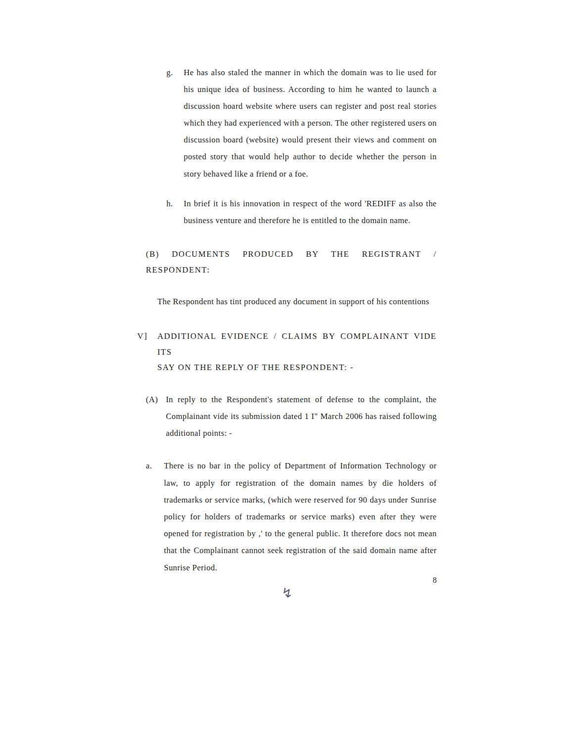g. He has also staled the manner in which the domain was to lie used for his unique idea of business. According to him he wanted to launch a discussion hoard website where users can register and post real stories which they had experienced with a person. The other registered users on discussion board (website) would present their views and comment on posted story that would help author to decide whether the person in story behaved like a friend or a foe.
h. In brief it is his innovation in respect of the word 'REDIFF as also the business venture and therefore he is entitled to the domain name.
(B) DOCUMENTS PRODUCED BY THE REGISTRANT / RESPONDENT:
The Respondent has tint produced any document in support of his contentions
V]
ADDITIONAL EVIDENCE / CLAIMS BY COMPLAINANT VIDE ITS
SAY ON THE REPLY OF THE RESPONDENT: -
(A)
In reply to the Respondent's statement of defense to the complaint, the Complainant vide its submission dated 1 I" March 2006 has raised following additional points: -
a.
There is no bar in the policy of Department of Information Technology or law, to apply for registration of the domain names by die holders of trademarks or service marks, (which were reserved for 90 days under Sunrise policy for holders of trademarks or service marks) even after they were opened for registration by ,' to the general public. It therefore docs not mean that the Complainant cannot seek registration of the said domain name after Sunrise Period.
8
↯